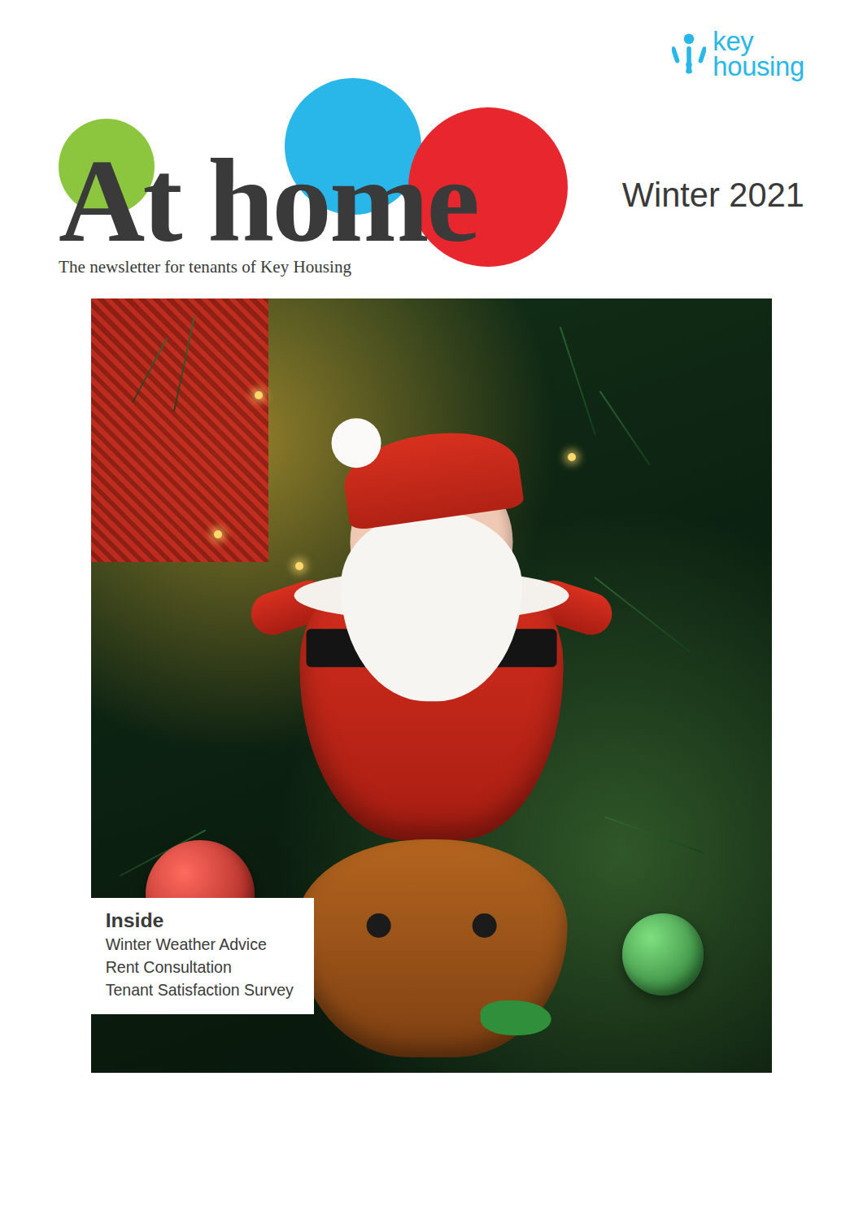key housing
At home
Winter 2021
The newsletter for tenants of Key Housing
Inside
Winter Weather Advice
Rent Consultation
Tenant Satisfaction Survey